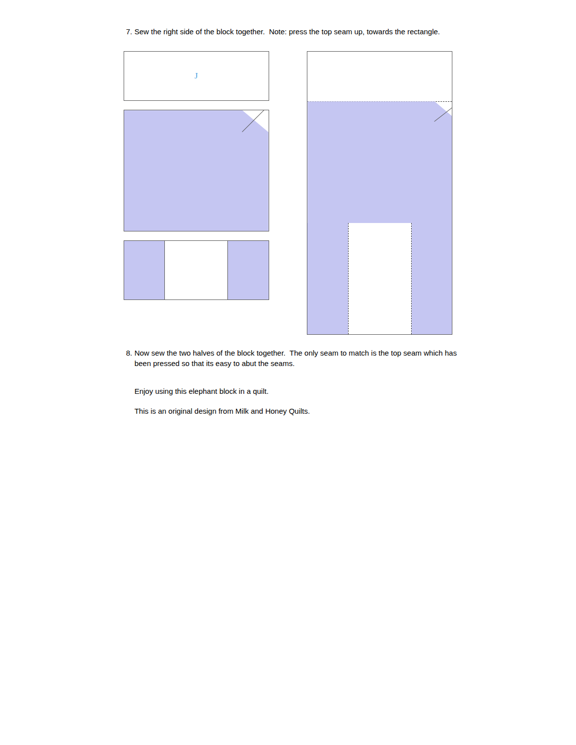7. Sew the right side of the block together. Note: press the top seam up, towards the rectangle.
J
8. Now sew the two halves of the block together. The only seam to match is the top seam which has been pressed so that its easy to abut the seams.
Enjoy using this elephant block in a quilt.
This is an original design from Milk and Honey Quilts.